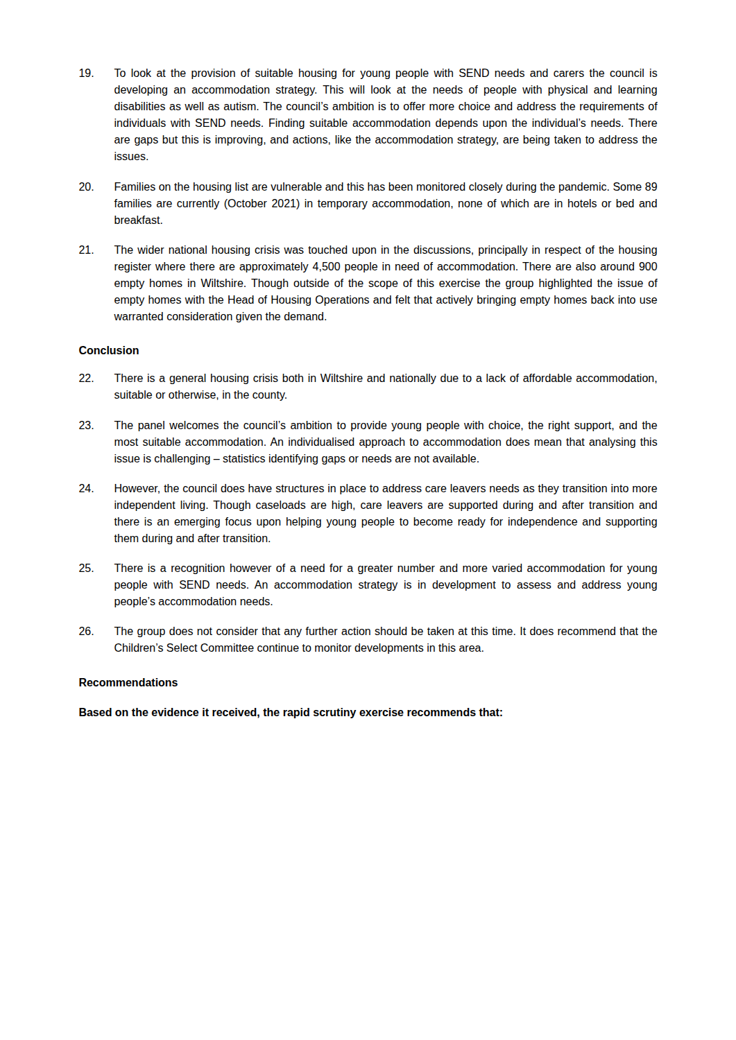19. To look at the provision of suitable housing for young people with SEND needs and carers the council is developing an accommodation strategy. This will look at the needs of people with physical and learning disabilities as well as autism. The council’s ambition is to offer more choice and address the requirements of individuals with SEND needs. Finding suitable accommodation depends upon the individual’s needs. There are gaps but this is improving, and actions, like the accommodation strategy, are being taken to address the issues.
20. Families on the housing list are vulnerable and this has been monitored closely during the pandemic. Some 89 families are currently (October 2021) in temporary accommodation, none of which are in hotels or bed and breakfast.
21. The wider national housing crisis was touched upon in the discussions, principally in respect of the housing register where there are approximately 4,500 people in need of accommodation. There are also around 900 empty homes in Wiltshire. Though outside of the scope of this exercise the group highlighted the issue of empty homes with the Head of Housing Operations and felt that actively bringing empty homes back into use warranted consideration given the demand.
Conclusion
22. There is a general housing crisis both in Wiltshire and nationally due to a lack of affordable accommodation, suitable or otherwise, in the county.
23. The panel welcomes the council’s ambition to provide young people with choice, the right support, and the most suitable accommodation. An individualised approach to accommodation does mean that analysing this issue is challenging – statistics identifying gaps or needs are not available.
24. However, the council does have structures in place to address care leavers needs as they transition into more independent living. Though caseloads are high, care leavers are supported during and after transition and there is an emerging focus upon helping young people to become ready for independence and supporting them during and after transition.
25. There is a recognition however of a need for a greater number and more varied accommodation for young people with SEND needs. An accommodation strategy is in development to assess and address young people’s accommodation needs.
26. The group does not consider that any further action should be taken at this time. It does recommend that the Children’s Select Committee continue to monitor developments in this area.
Recommendations
Based on the evidence it received, the rapid scrutiny exercise recommends that: